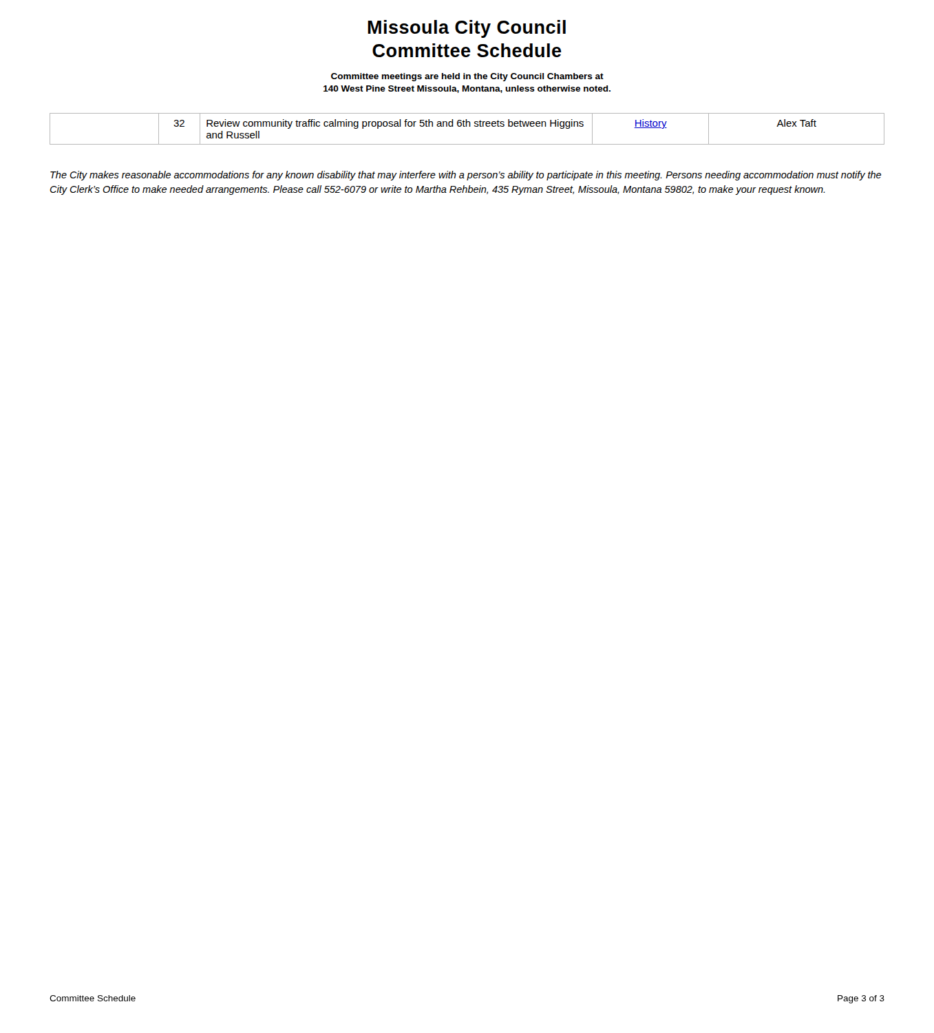Missoula City Council
Committee Schedule
Committee meetings are held in the City Council Chambers at
140 West Pine Street Missoula, Montana, unless otherwise noted.
| | 32 | Review community traffic calming proposal for 5th and 6th streets between Higgins and Russell | History | Alex Taft |
The City makes reasonable accommodations for any known disability that may interfere with a person’s ability to participate in this meeting. Persons needing accommodation must notify the City Clerk’s Office to make needed arrangements. Please call 552-6079 or write to Martha Rehbein, 435 Ryman Street, Missoula, Montana 59802, to make your request known.
Committee Schedule Page 3 of 3